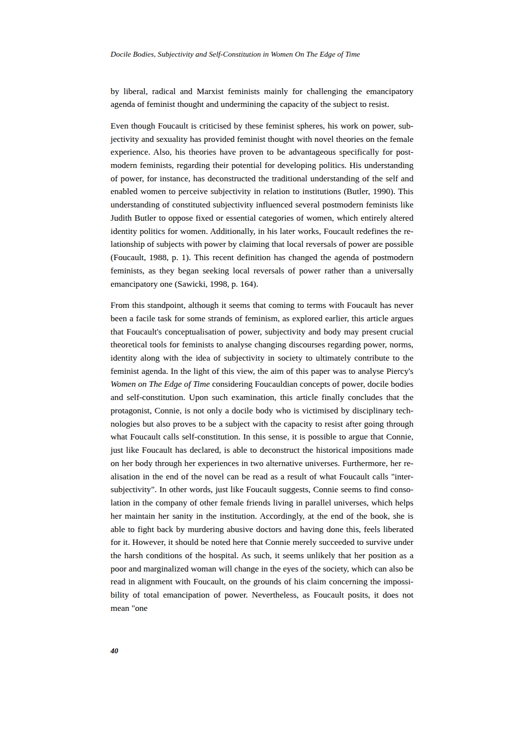Docile Bodies, Subjectivity and Self-Constitution in Women On The Edge of Time
by liberal, radical and Marxist feminists mainly for challenging the emancipatory agenda of feminist thought and undermining the capacity of the subject to resist.
Even though Foucault is criticised by these feminist spheres, his work on power, subjectivity and sexuality has provided feminist thought with novel theories on the female experience. Also, his theories have proven to be advantageous specifically for postmodern feminists, regarding their potential for developing politics. His understanding of power, for instance, has deconstructed the traditional understanding of the self and enabled women to perceive subjectivity in relation to institutions (Butler, 1990). This understanding of constituted subjectivity influenced several postmodern feminists like Judith Butler to oppose fixed or essential categories of women, which entirely altered identity politics for women. Additionally, in his later works, Foucault redefines the relationship of subjects with power by claiming that local reversals of power are possible (Foucault, 1988, p. 1). This recent definition has changed the agenda of postmodern feminists, as they began seeking local reversals of power rather than a universally emancipatory one (Sawicki, 1998, p. 164).
From this standpoint, although it seems that coming to terms with Foucault has never been a facile task for some strands of feminism, as explored earlier, this article argues that Foucault's conceptualisation of power, subjectivity and body may present crucial theoretical tools for feminists to analyse changing discourses regarding power, norms, identity along with the idea of subjectivity in society to ultimately contribute to the feminist agenda. In the light of this view, the aim of this paper was to analyse Piercy's Women on The Edge of Time considering Foucauldian concepts of power, docile bodies and self-constitution. Upon such examination, this article finally concludes that the protagonist, Connie, is not only a docile body who is victimised by disciplinary technologies but also proves to be a subject with the capacity to resist after going through what Foucault calls self-constitution. In this sense, it is possible to argue that Connie, just like Foucault has declared, is able to deconstruct the historical impositions made on her body through her experiences in two alternative universes. Furthermore, her realisation in the end of the novel can be read as a result of what Foucault calls "intersubjectivity". In other words, just like Foucault suggests, Connie seems to find consolation in the company of other female friends living in parallel universes, which helps her maintain her sanity in the institution. Accordingly, at the end of the book, she is able to fight back by murdering abusive doctors and having done this, feels liberated for it. However, it should be noted here that Connie merely succeeded to survive under the harsh conditions of the hospital. As such, it seems unlikely that her position as a poor and marginalized woman will change in the eyes of the society, which can also be read in alignment with Foucault, on the grounds of his claim concerning the impossibility of total emancipation of power. Nevertheless, as Foucault posits, it does not mean "one
40